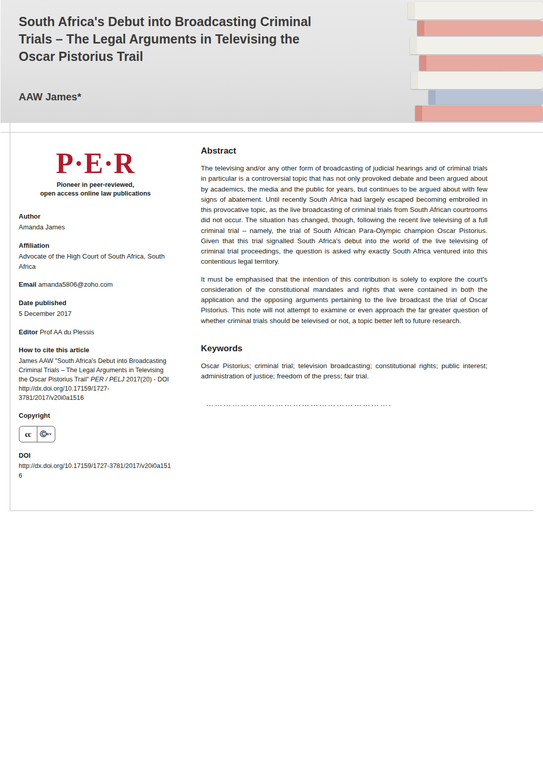South Africa's Debut into Broadcasting Criminal Trials – The Legal Arguments in Televising the Oscar Pistorius Trail
AAW James*
P·E·R
Pioneer in peer-reviewed,
open access online law publications
Author
Amanda James
Affiliation
Advocate of the High Court of South Africa, South Africa
Email amanda5806@zoho.com
Date published
5 December 2017
Editor Prof AA du Plessis
How to cite this article
James AAW "South Africa's Debut into Broadcasting Criminal Trials – The Legal Arguments in Televising the Oscar Pistorius Trail" PER / PELJ 2017(20) - DOI http://dx.doi.org/10.17159/1727-3781/2017/v20i0a1516
Copyright
cc ⒸBY
DOI
http://dx.doi.org/10.17159/1727-3781/2017/v20i0a1516
Abstract
The televising and/or any other form of broadcasting of judicial hearings and of criminal trials in particular is a controversial topic that has not only provoked debate and been argued about by academics, the media and the public for years, but continues to be argued about with few signs of abatement. Until recently South Africa had largely escaped becoming embroiled in this provocative topic, as the live broadcasting of criminal trials from South African courtrooms did not occur. The situation has changed, though, following the recent live televising of a full criminal trial – namely, the trial of South African Para-Olympic champion Oscar Pistorius. Given that this trial signalled South Africa's debut into the world of the live televising of criminal trial proceedings, the question is asked why exactly South Africa ventured into this contentious legal territory.
It must be emphasised that the intention of this contribution is solely to explore the court's consideration of the constitutional mandates and rights that were contained in both the application and the opposing arguments pertaining to the live broadcast the trial of Oscar Pistorius. This note will not attempt to examine or even approach the far greater question of whether criminal trials should be televised or not, a topic better left to future research.
Keywords
Oscar Pistorius; criminal trial; television broadcasting; constitutional rights; public interest; administration of justice; freedom of the press; fair trial.
……………………………………………………….